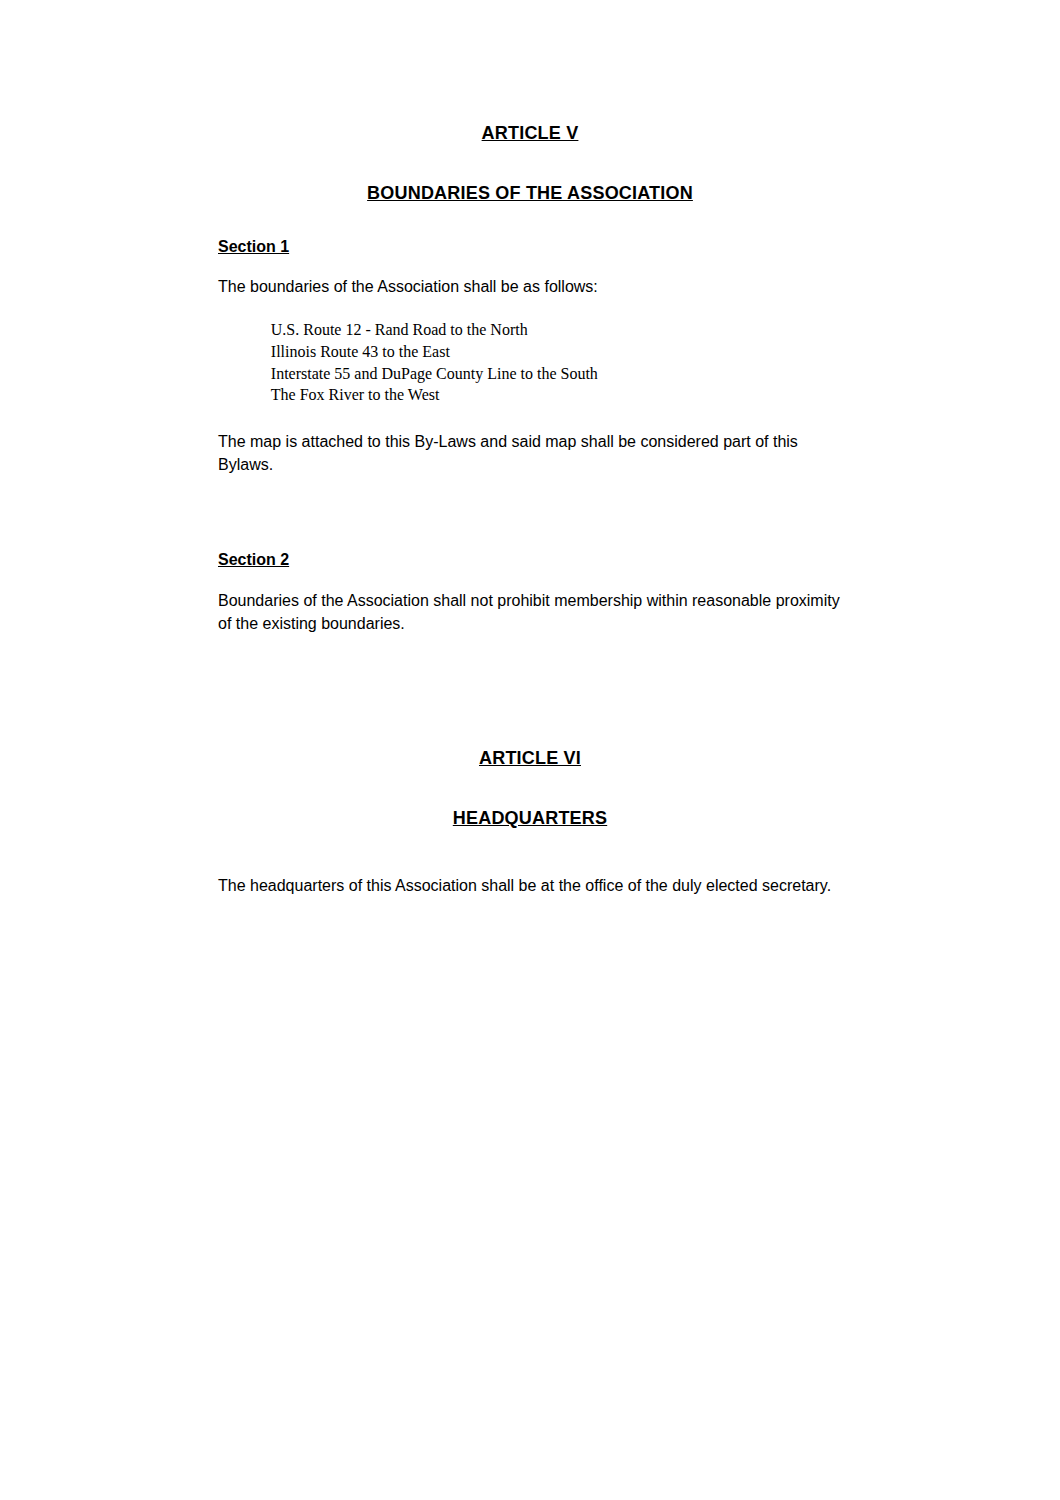ARTICLE V
BOUNDARIES OF THE ASSOCIATION
Section 1
The boundaries of the Association shall be as follows:
U.S. Route 12 - Rand Road to the North
Illinois Route 43 to the East
Interstate 55 and DuPage County Line to the South
The Fox River to the West
The map is attached to this By-Laws and said map shall be considered part of this Bylaws.
Section 2
Boundaries of the Association shall not prohibit membership within reasonable proximity of the existing boundaries.
ARTICLE VI
HEADQUARTERS
The headquarters of this Association shall be at the office of the duly elected secretary.